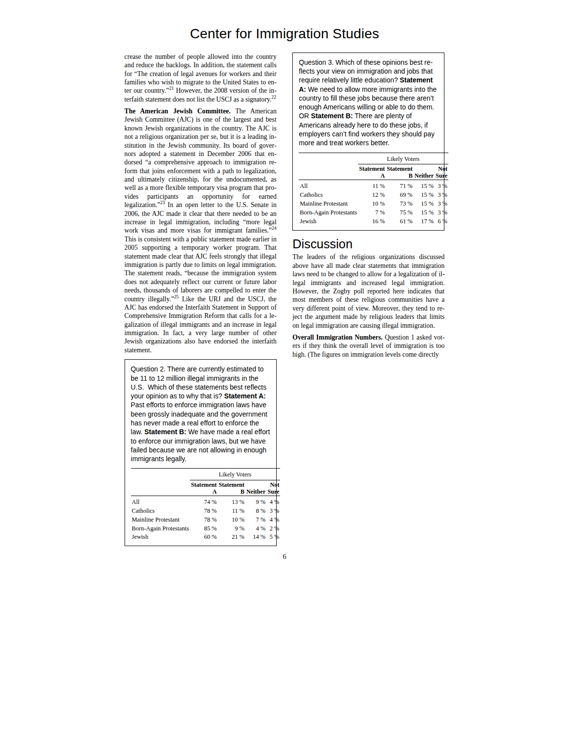Center for Immigration Studies
crease the number of people allowed into the country and reduce the backlogs. In addition, the statement calls for “The creation of legal avenues for workers and their families who wish to migrate to the United States to enter our country.”21 However, the 2008 version of the interfaith statement does not list the USCJ as a signatory.22
The American Jewish Committee. The American Jewish Committee (AJC) is one of the largest and best known Jewish organizations in the country. The AJC is not a religious organization per se, but it is a leading institution in the Jewish community. Its board of governors adopted a statement in December 2006 that endorsed “a comprehensive approach to immigration reform that joins enforcement with a path to legalization, and ultimately citizenship, for the undocumented, as well as a more flexible temporary visa program that provides participants an opportunity for earned legalization.”23 In an open letter to the U.S. Senate in 2006, the AJC made it clear that there needed to be an increase in legal immigration, including “more legal work visas and more visas for immigrant families.”24 This is consistent with a public statement made earlier in 2005 supporting a temporary worker program. That statement made clear that AJC feels strongly that illegal immigration is partly due to limits on legal immigration. The statement reads, “because the immigration system does not adequately reflect our current or future labor needs, thousands of laborers are compelled to enter the country illegally.”25 Like the URJ and the USCJ, the AJC has endorsed the Interfaith Statement in Support of Comprehensive Immigration Reform that calls for a legalization of illegal immigrants and an increase in legal immigration. In fact, a very large number of other Jewish organizations also have endorsed the interfaith statement.
Question 2. There are currently estimated to be 11 to 12 million illegal immigrants in the U.S. Which of these statements best reflects your opinion as to why that is? Statement A: Past efforts to enforce immigration laws have been grossly inadequate and the government has never made a real effort to enforce the law. Statement B: We have made a real effort to enforce our immigration laws, but we have failed because we are not allowing in enough immigrants legally.
| | Likely Voters |
| | Statement A | Statement B | Neither | Not Sure |
| All | 74 % | 13 % | 9 % | 4 % |
| Catholics | 78 % | 11 % | 8 % | 3 % |
| Mainline Protestant | 78 % | 10 % | 7 % | 4 % |
| Born-Again Protestants | 85 % | 9 % | 4 % | 2 % |
| Jewish | 60 % | 21 % | 14 % | 5 % |
Question 3. Which of these opinions best reflects your view on immigration and jobs that require relatively little education? Statement A: We need to allow more immigrants into the country to fill these jobs because there aren’t enough Americans willing or able to do them. OR Statement B: There are plenty of Americans already here to do these jobs, if employers can’t find workers they should pay more and treat workers better.
| | Likely Voters |
| | Statement A | Statement B | Neither | Not Sure |
| All | 11 % | 71 % | 15 % | 3 % |
| Catholics | 12 % | 69 % | 15 % | 3 % |
| Mainline Protestant | 10 % | 73 % | 15 % | 3 % |
| Born-Again Protestants | 7 % | 75 % | 15 % | 3 % |
| Jewish | 16 % | 61 % | 17 % | 6 % |
Discussion
The leaders of the religious organizations discussed above have all made clear statements that immigration laws need to be changed to allow for a legalization of illegal immigrants and increased legal immigration. However, the Zogby poll reported here indicates that most members of these religious communities have a very different point of view. Moreover, they tend to reject the argument made by religious leaders that limits on legal immigration are causing illegal immigration.
Overall Immigration Numbers. Question 1 asked voters if they think the overall level of immigration is too high. (The figures on immigration levels come directly
6